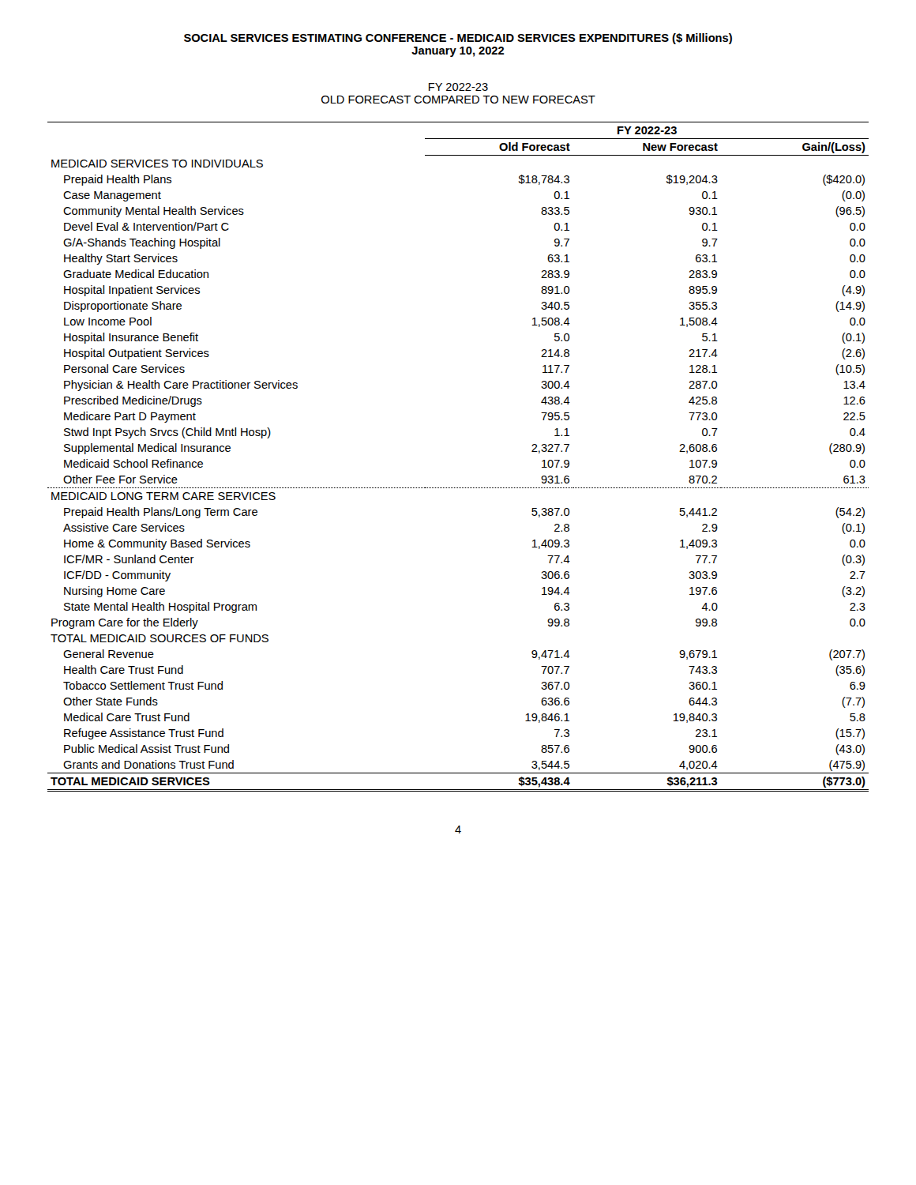SOCIAL SERVICES ESTIMATING CONFERENCE - MEDICAID SERVICES EXPENDITURES ($ Millions)
January 10, 2022
FY 2022-23
OLD FORECAST COMPARED TO NEW FORECAST
| | FY 2022-23 |
| --- | --- |
| | Old Forecast | New Forecast | Gain/(Loss) |
| MEDICAID SERVICES TO INDIVIDUALS | | | |
| Prepaid Health Plans | $18,784.3 | $19,204.3 | ($420.0) |
| Case Management | 0.1 | 0.1 | (0.0) |
| Community Mental Health Services | 833.5 | 930.1 | (96.5) |
| Devel Eval & Intervention/Part C | 0.1 | 0.1 | 0.0 |
| G/A-Shands Teaching Hospital | 9.7 | 9.7 | 0.0 |
| Healthy Start Services | 63.1 | 63.1 | 0.0 |
| Graduate Medical Education | 283.9 | 283.9 | 0.0 |
| Hospital Inpatient Services | 891.0 | 895.9 | (4.9) |
| Disproportionate Share | 340.5 | 355.3 | (14.9) |
| Low Income Pool | 1,508.4 | 1,508.4 | 0.0 |
| Hospital Insurance Benefit | 5.0 | 5.1 | (0.1) |
| Hospital Outpatient Services | 214.8 | 217.4 | (2.6) |
| Personal Care Services | 117.7 | 128.1 | (10.5) |
| Physician & Health Care Practitioner Services | 300.4 | 287.0 | 13.4 |
| Prescribed Medicine/Drugs | 438.4 | 425.8 | 12.6 |
| Medicare Part D Payment | 795.5 | 773.0 | 22.5 |
| Stwd Inpt Psych Srvcs (Child Mntl Hosp) | 1.1 | 0.7 | 0.4 |
| Supplemental Medical Insurance | 2,327.7 | 2,608.6 | (280.9) |
| Medicaid School Refinance | 107.9 | 107.9 | 0.0 |
| Other Fee For Service | 931.6 | 870.2 | 61.3 |
| MEDICAID LONG TERM CARE SERVICES | | | |
| Prepaid Health Plans/Long Term Care | 5,387.0 | 5,441.2 | (54.2) |
| Assistive Care Services | 2.8 | 2.9 | (0.1) |
| Home & Community Based Services | 1,409.3 | 1,409.3 | 0.0 |
| ICF/MR - Sunland Center | 77.4 | 77.7 | (0.3) |
| ICF/DD - Community | 306.6 | 303.9 | 2.7 |
| Nursing Home Care | 194.4 | 197.6 | (3.2) |
| State Mental Health Hospital Program | 6.3 | 4.0 | 2.3 |
| Program Care for the Elderly | 99.8 | 99.8 | 0.0 |
| TOTAL MEDICAID SOURCES OF FUNDS | | | |
| General Revenue | 9,471.4 | 9,679.1 | (207.7) |
| Health Care Trust Fund | 707.7 | 743.3 | (35.6) |
| Tobacco Settlement Trust Fund | 367.0 | 360.1 | 6.9 |
| Other State Funds | 636.6 | 644.3 | (7.7) |
| Medical Care Trust Fund | 19,846.1 | 19,840.3 | 5.8 |
| Refugee Assistance Trust Fund | 7.3 | 23.1 | (15.7) |
| Public Medical Assist Trust Fund | 857.6 | 900.6 | (43.0) |
| Grants and Donations Trust Fund | 3,544.5 | 4,020.4 | (475.9) |
| TOTAL MEDICAID SERVICES | $35,438.4 | $36,211.3 | ($773.0) |
4